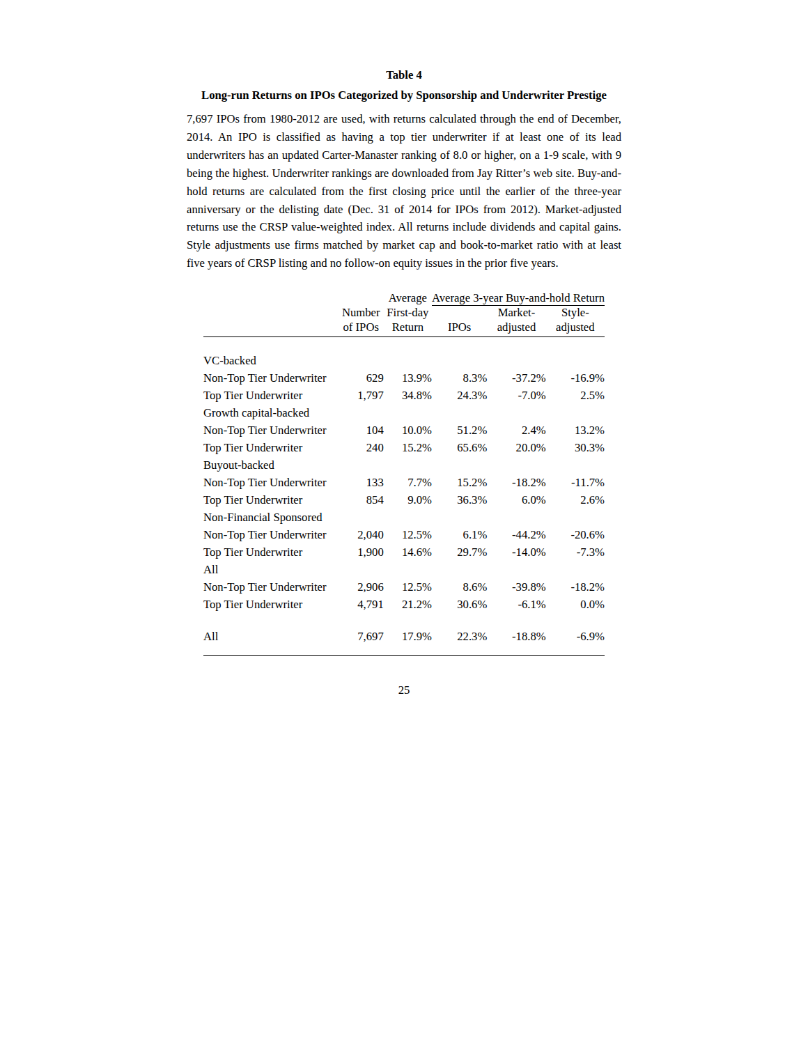Table 4
Long-run Returns on IPOs Categorized by Sponsorship and Underwriter Prestige
7,697 IPOs from 1980-2012 are used, with returns calculated through the end of December, 2014. An IPO is classified as having a top tier underwriter if at least one of its lead underwriters has an updated Carter-Manaster ranking of 8.0 or higher, on a 1-9 scale, with 9 being the highest. Underwriter rankings are downloaded from Jay Ritter’s web site. Buy-and-hold returns are calculated from the first closing price until the earlier of the three-year anniversary or the delisting date (Dec. 31 of 2014 for IPOs from 2012). Market-adjusted returns use the CRSP value-weighted index. All returns include dividends and capital gains. Style adjustments use firms matched by market cap and book-to-market ratio with at least five years of CRSP listing and no follow-on equity issues in the prior five years.
| | | Average | Average 3-year Buy-and-hold Return |
| | Number | First-day | | Market- | Style- |
| | of IPOs | Return | IPOs | adjusted | adjusted |
| VC-backed | | | | | |
| Non-Top Tier Underwriter | 629 | 13.9% | 8.3% | -37.2% | -16.9% |
| Top Tier Underwriter | 1,797 | 34.8% | 24.3% | -7.0% | 2.5% |
| Growth capital-backed | | | | | |
| Non-Top Tier Underwriter | 104 | 10.0% | 51.2% | 2.4% | 13.2% |
| Top Tier Underwriter | 240 | 15.2% | 65.6% | 20.0% | 30.3% |
| Buyout-backed | | | | | |
| Non-Top Tier Underwriter | 133 | 7.7% | 15.2% | -18.2% | -11.7% |
| Top Tier Underwriter | 854 | 9.0% | 36.3% | 6.0% | 2.6% |
| Non-Financial Sponsored | | | | | |
| Non-Top Tier Underwriter | 2,040 | 12.5% | 6.1% | -44.2% | -20.6% |
| Top Tier Underwriter | 1,900 | 14.6% | 29.7% | -14.0% | -7.3% |
| All | | | | | |
| Non-Top Tier Underwriter | 2,906 | 12.5% | 8.6% | -39.8% | -18.2% |
| Top Tier Underwriter | 4,791 | 21.2% | 30.6% | -6.1% | 0.0% |
| All | 7,697 | 17.9% | 22.3% | -18.8% | -6.9% |
25